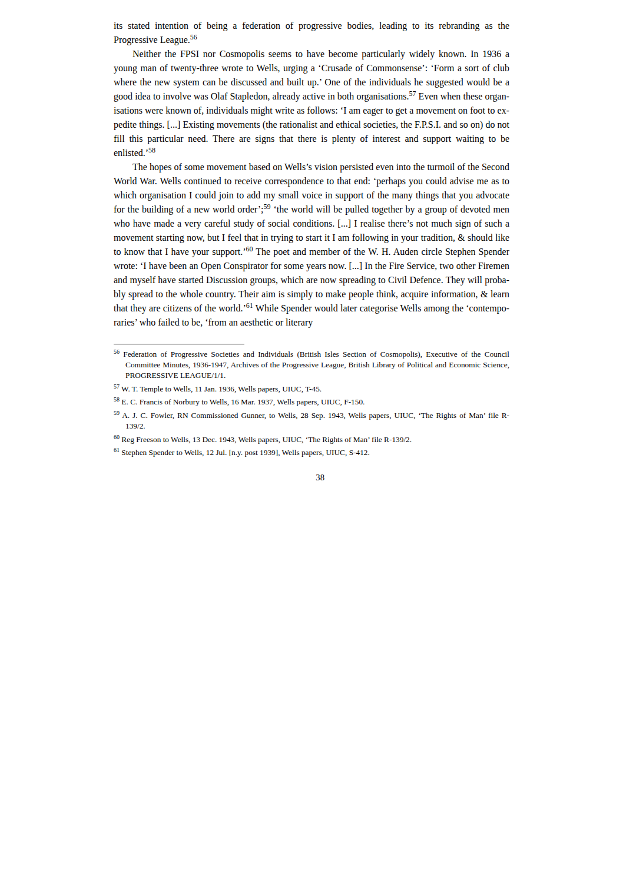its stated intention of being a federation of progressive bodies, leading to its rebranding as the Progressive League.56
Neither the FPSI nor Cosmopolis seems to have become particularly widely known. In 1936 a young man of twenty-three wrote to Wells, urging a ‘Crusade of Commonsense’: ‘Form a sort of club where the new system can be discussed and built up.’ One of the individuals he suggested would be a good idea to involve was Olaf Stapledon, already active in both organisations.57 Even when these organisations were known of, individuals might write as follows: ‘I am eager to get a movement on foot to expedite things. [...] Existing movements (the rationalist and ethical societies, the F.P.S.I. and so on) do not fill this particular need. There are signs that there is plenty of interest and support waiting to be enlisted.’58
The hopes of some movement based on Wells’s vision persisted even into the turmoil of the Second World War. Wells continued to receive correspondence to that end: ‘perhaps you could advise me as to which organisation I could join to add my small voice in support of the many things that you advocate for the building of a new world order’;59 ‘the world will be pulled together by a group of devoted men who have made a very careful study of social conditions. [...] I realise there’s not much sign of such a movement starting now, but I feel that in trying to start it I am following in your tradition, & should like to know that I have your support.’60 The poet and member of the W. H. Auden circle Stephen Spender wrote: ‘I have been an Open Conspirator for some years now. [...] In the Fire Service, two other Firemen and myself have started Discussion groups, which are now spreading to Civil Defence. They will probably spread to the whole country. Their aim is simply to make people think, acquire information, & learn that they are citizens of the world.’61 While Spender would later categorise Wells among the ‘contemporaries’ who failed to be, ‘from an aesthetic or literary
56 Federation of Progressive Societies and Individuals (British Isles Section of Cosmopolis), Executive of the Council Committee Minutes, 1936-1947, Archives of the Progressive League, British Library of Political and Economic Science, PROGRESSIVE LEAGUE/1/1.
57 W. T. Temple to Wells, 11 Jan. 1936, Wells papers, UIUC, T-45.
58 E. C. Francis of Norbury to Wells, 16 Mar. 1937, Wells papers, UIUC, F-150.
59 A. J. C. Fowler, RN Commissioned Gunner, to Wells, 28 Sep. 1943, Wells papers, UIUC, ‘The Rights of Man’ file R-139/2.
60 Reg Freeson to Wells, 13 Dec. 1943, Wells papers, UIUC, ‘The Rights of Man’ file R-139/2.
61 Stephen Spender to Wells, 12 Jul. [n.y. post 1939], Wells papers, UIUC, S-412.
38